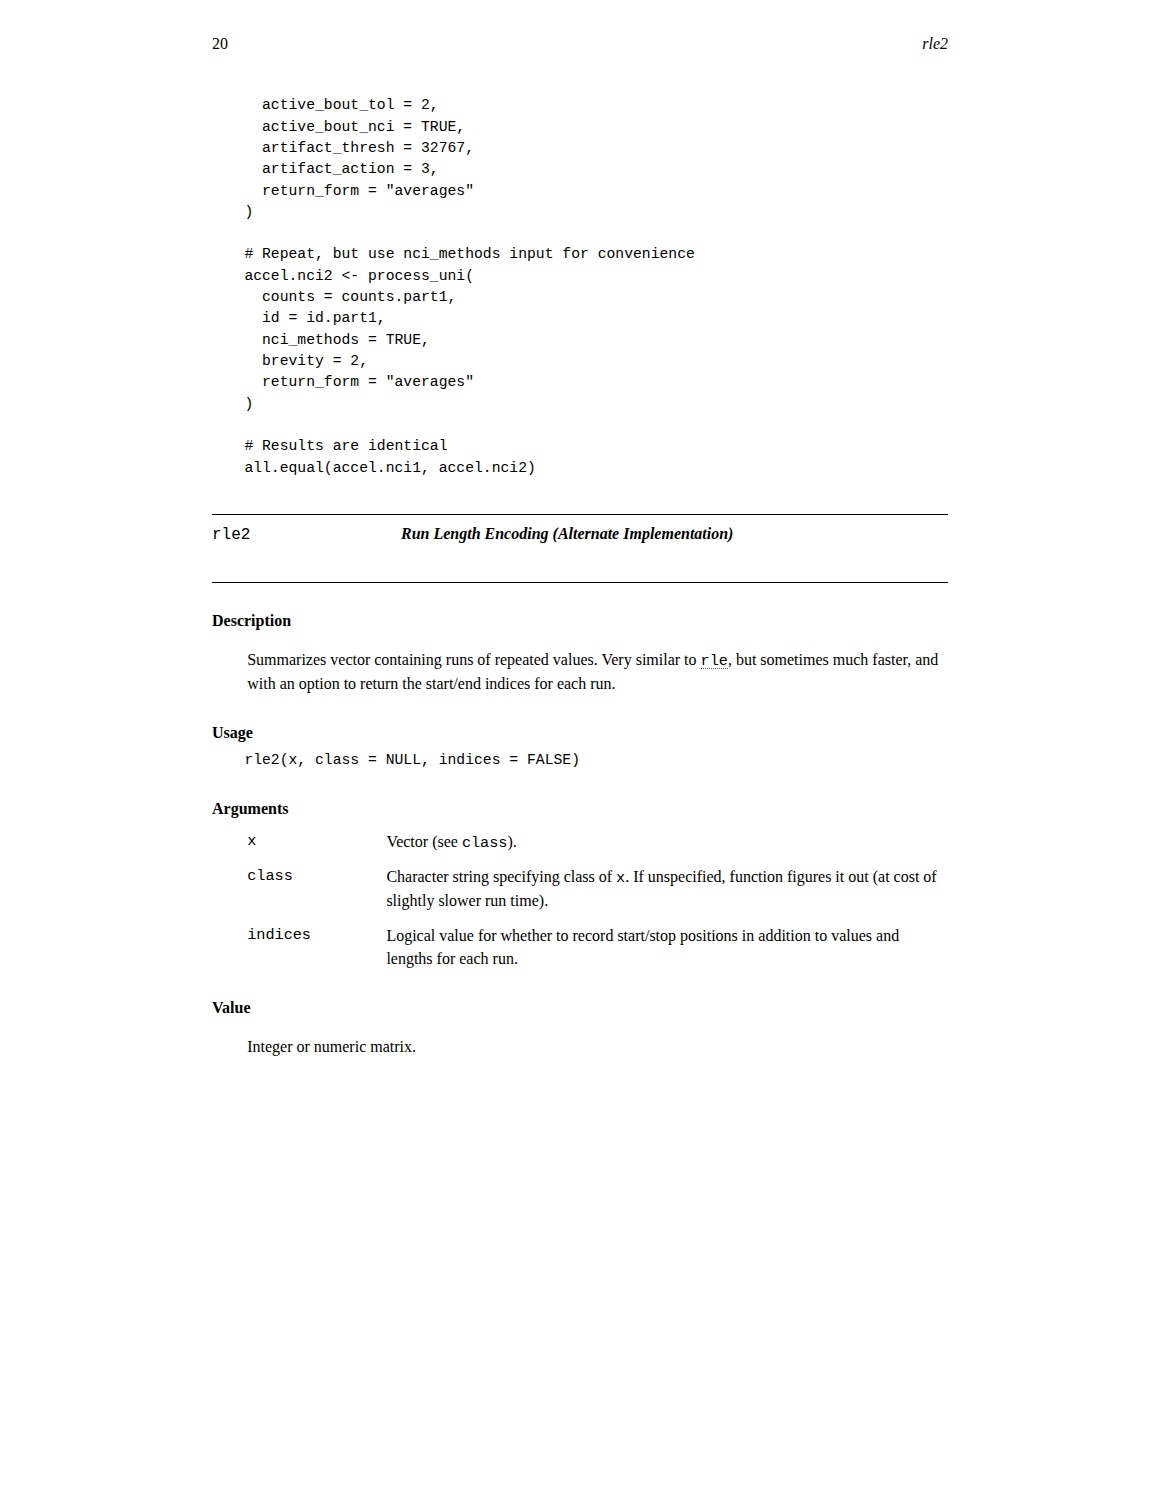20 rle2
  active_bout_tol = 2,
  active_bout_nci = TRUE,
  artifact_thresh = 32767,
  artifact_action = 3,
  return_form = "averages"
)

# Repeat, but use nci_methods input for convenience
accel.nci2 <- process_uni(
  counts = counts.part1,
  id = id.part1,
  nci_methods = TRUE,
  brevity = 2,
  return_form = "averages"
)

# Results are identical
all.equal(accel.nci1, accel.nci2)
rle2 Run Length Encoding (Alternate Implementation)
Description
Summarizes vector containing runs of repeated values. Very similar to rle, but sometimes much faster, and with an option to return the start/end indices for each run.
Usage
rle2(x, class = NULL, indices = FALSE)
Arguments
x
Vector (see class).
class
Character string specifying class of x. If unspecified, function figures it out (at cost of slightly slower run time).
indices
Logical value for whether to record start/stop positions in addition to values and lengths for each run.
Value
Integer or numeric matrix.